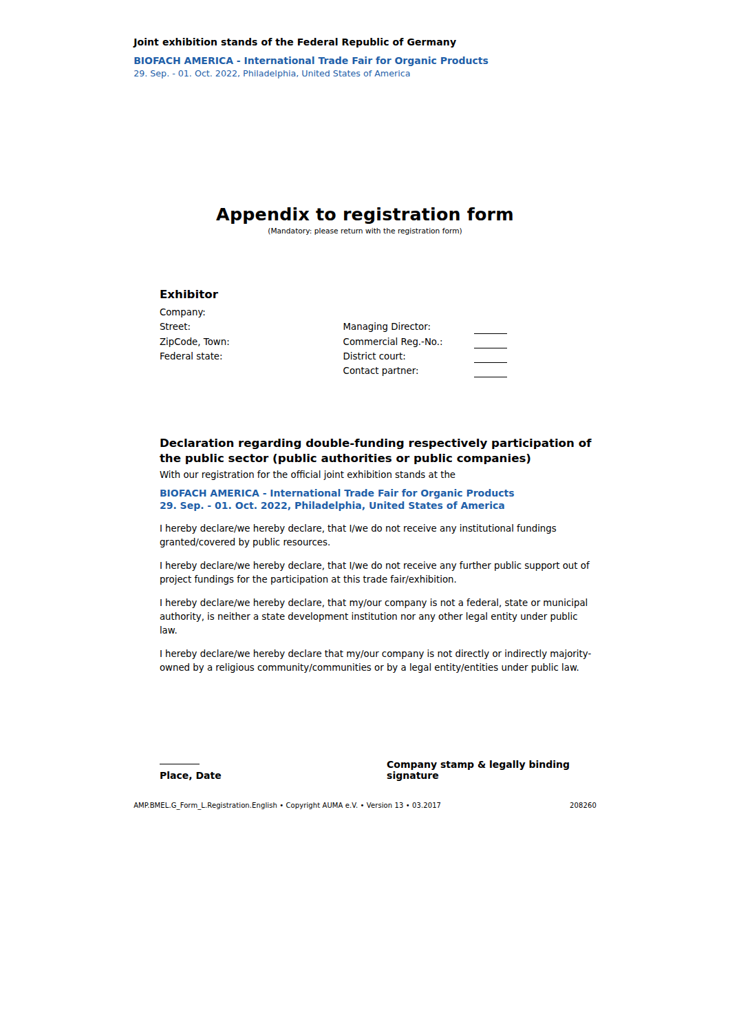Joint exhibition stands of the Federal Republic of Germany
BIOFACH AMERICA - International Trade Fair for Organic Products
29. Sep. - 01. Oct. 2022, Philadelphia, United States of America
Appendix to registration form
(Mandatory: please return with the registration form)
Exhibitor
| Company: | | |
| Street: | Managing Director: | |
| ZipCode, Town: | Commercial Reg.-No.: | |
| Federal state: | District court: | |
| | Contact partner: | |
Declaration regarding double-funding respectively participation of the public sector (public authorities or public companies)
With our registration for the official joint exhibition stands at the
BIOFACH AMERICA - International Trade Fair for Organic Products
29. Sep. - 01. Oct. 2022, Philadelphia, United States of America
I hereby declare/we hereby declare, that I/we do not receive any institutional fundings granted/covered by public resources.
I hereby declare/we hereby declare, that I/we do not receive any further public support out of project fundings for the participation at this trade fair/exhibition.
I hereby declare/we hereby declare, that my/our company is not a federal, state or municipal authority, is neither a state development institution nor any other legal entity under public law.
I hereby declare/we hereby declare that my/our company is not directly or indirectly majority-owned by a religious community/communities or by a legal entity/entities under public law.
Place, Date
Company stamp & legally binding signature
AMP.BMEL.G_Form_L.Registration.English • Copyright AUMA e.V. • Version 13 • 03.2017
208260